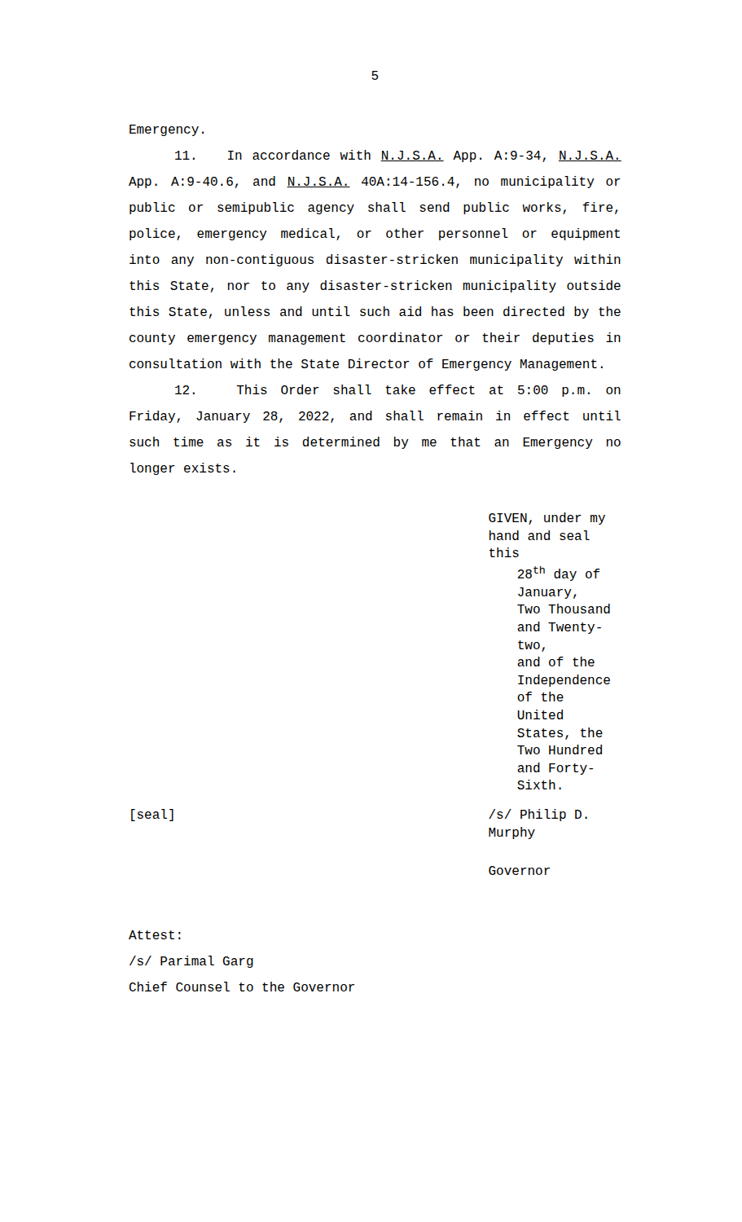5
Emergency.
11. In accordance with N.J.S.A. App. A:9-34, N.J.S.A. App. A:9-40.6, and N.J.S.A. 40A:14-156.4, no municipality or public or semipublic agency shall send public works, fire, police, emergency medical, or other personnel or equipment into any non-contiguous disaster-stricken municipality within this State, nor to any disaster-stricken municipality outside this State, unless and until such aid has been directed by the county emergency management coordinator or their deputies in consultation with the State Director of Emergency Management.
12. This Order shall take effect at 5:00 p.m. on Friday, January 28, 2022, and shall remain in effect until such time as it is determined by me that an Emergency no longer exists.
GIVEN, under my hand and seal this
28th day of January,
Two Thousand and Twenty-two,
and of the Independence of the
United States, the Two Hundred
and Forty-Sixth.
[seal]
/s/ Philip D. Murphy
Governor
Attest:
/s/ Parimal Garg
Chief Counsel to the Governor